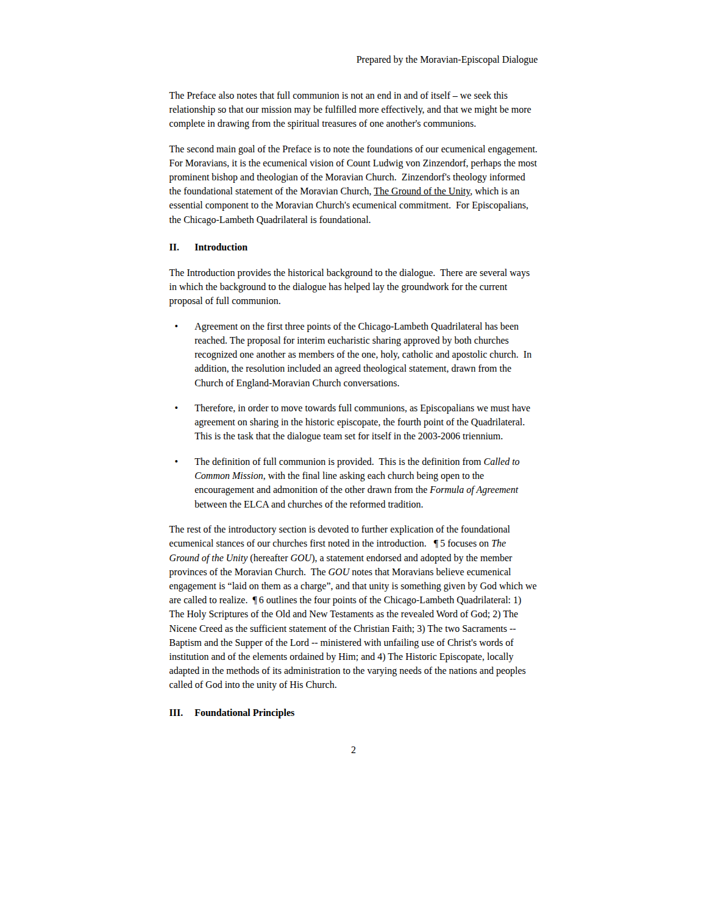Prepared by the Moravian-Episcopal Dialogue
The Preface also notes that full communion is not an end in and of itself – we seek this relationship so that our mission may be fulfilled more effectively, and that we might be more complete in drawing from the spiritual treasures of one another's communions.
The second main goal of the Preface is to note the foundations of our ecumenical engagement. For Moravians, it is the ecumenical vision of Count Ludwig von Zinzendorf, perhaps the most prominent bishop and theologian of the Moravian Church. Zinzendorf's theology informed the foundational statement of the Moravian Church, The Ground of the Unity, which is an essential component to the Moravian Church's ecumenical commitment. For Episcopalians, the Chicago-Lambeth Quadrilateral is foundational.
II. Introduction
The Introduction provides the historical background to the dialogue. There are several ways in which the background to the dialogue has helped lay the groundwork for the current proposal of full communion.
Agreement on the first three points of the Chicago-Lambeth Quadrilateral has been reached. The proposal for interim eucharistic sharing approved by both churches recognized one another as members of the one, holy, catholic and apostolic church. In addition, the resolution included an agreed theological statement, drawn from the Church of England-Moravian Church conversations.
Therefore, in order to move towards full communions, as Episcopalians we must have agreement on sharing in the historic episcopate, the fourth point of the Quadrilateral. This is the task that the dialogue team set for itself in the 2003-2006 triennium.
The definition of full communion is provided. This is the definition from Called to Common Mission, with the final line asking each church being open to the encouragement and admonition of the other drawn from the Formula of Agreement between the ELCA and churches of the reformed tradition.
The rest of the introductory section is devoted to further explication of the foundational ecumenical stances of our churches first noted in the introduction. ¶ 5 focuses on The Ground of the Unity (hereafter GOU), a statement endorsed and adopted by the member provinces of the Moravian Church. The GOU notes that Moravians believe ecumenical engagement is “laid on them as a charge”, and that unity is something given by God which we are called to realize. ¶ 6 outlines the four points of the Chicago-Lambeth Quadrilateral: 1) The Holy Scriptures of the Old and New Testaments as the revealed Word of God; 2) The Nicene Creed as the sufficient statement of the Christian Faith; 3) The two Sacraments --Baptism and the Supper of the Lord -- ministered with unfailing use of Christ's words of institution and of the elements ordained by Him; and 4) The Historic Episcopate, locally adapted in the methods of its administration to the varying needs of the nations and peoples called of God into the unity of His Church.
III. Foundational Principles
2